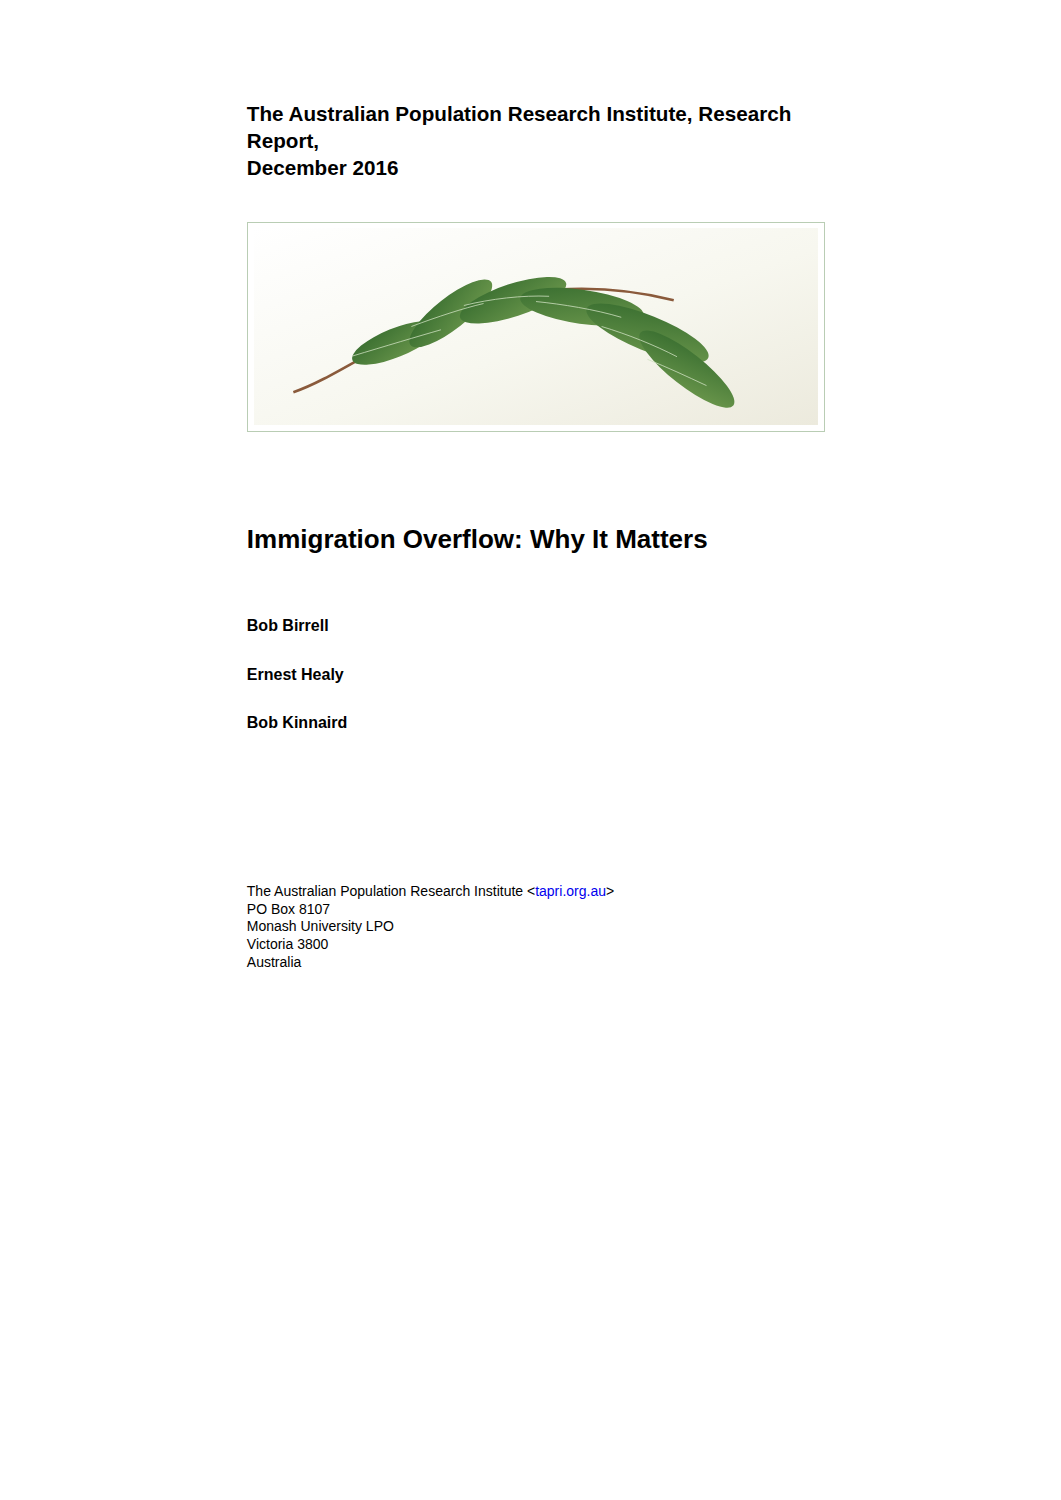The Australian Population Research Institute, Research Report,
December 2016
Immigration Overflow: Why It Matters
Bob Birrell
Ernest Healy
Bob Kinnaird
The Australian Population Research Institute <tapri.org.au>
PO Box 8107
Monash University LPO
Victoria 3800
Australia